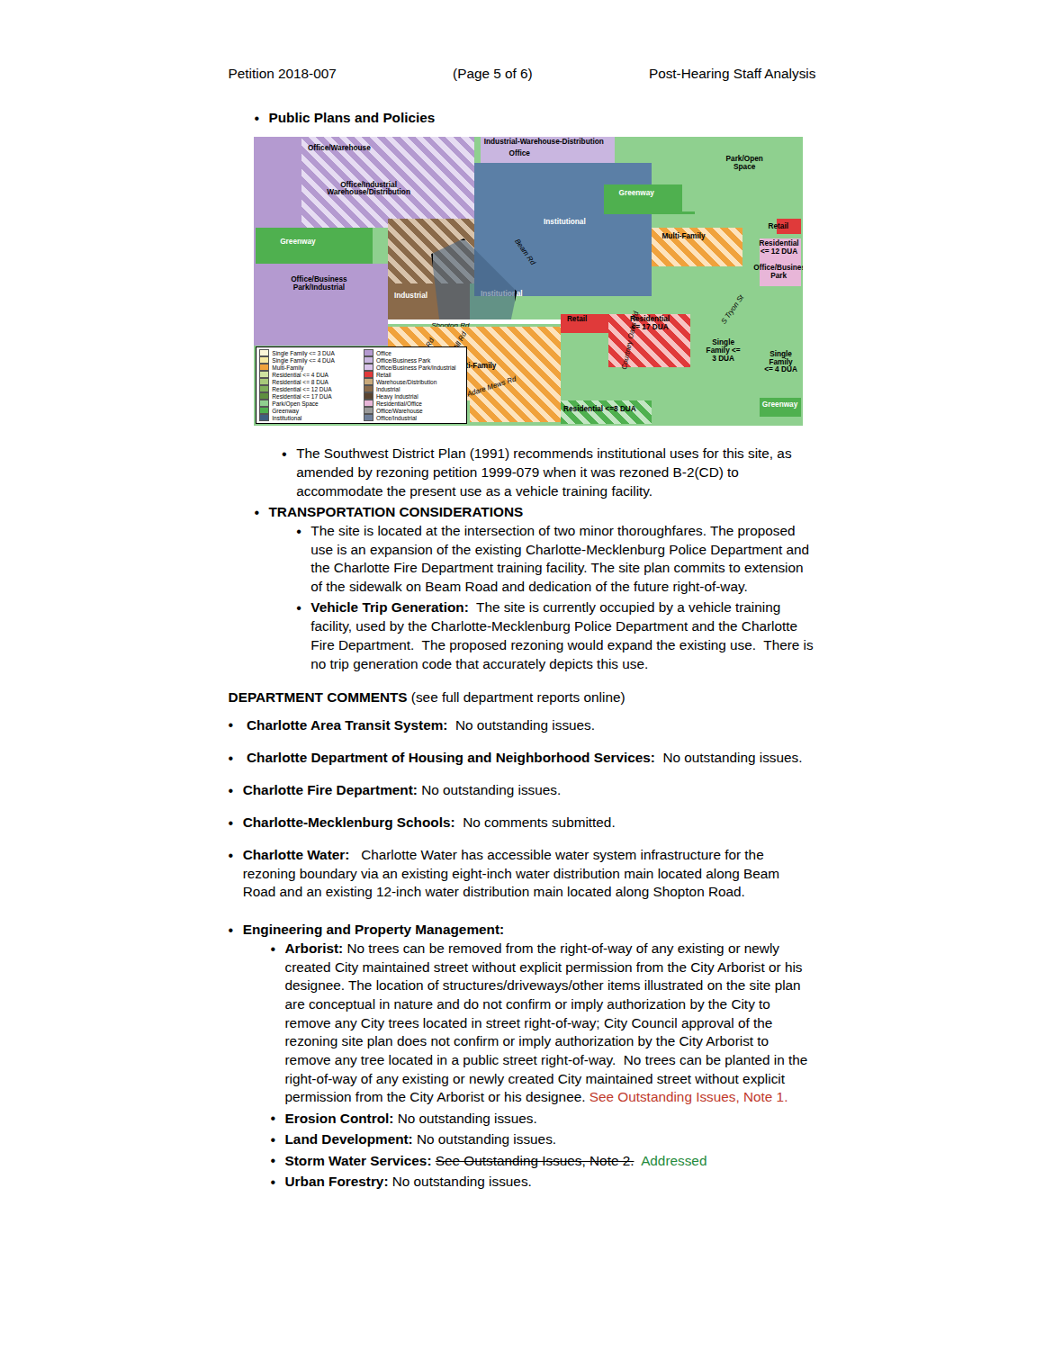Petition 2018-007
(Page 5 of 6)
Post-Hearing Staff Analysis
Public Plans and Policies
Office/Warehouse
Office/Industrial
Warehouse/Distribution
Industrial-Warehouse-Distribution
Office
Greenway
Office/Business
Park/Industrial
Institutional
Greenway
Park/Open
Space
Retail
Multi-Family
Residential
<= 12 DUA
Office/Business
Park
Industrial
Institutional
Beam Rd
Shopton Rd
Retail
Residential
<= 17 DUA
Courtney Oaks Rd
S Tryon St
Single
Family <=
3 DUA
Single
Family
<= 4 DUA
Greenway
Multi-Family
Single Family
<= 3 DUA
Residential <=8 DUA
Laurel Valley Rd
Haines Mill Rd
Mason Mill Pl
Adare Mews Rd
Single Family <= 3 DUA
Single Family <= 4 DUA
Multi-Family
Residential <= 4 DUA
Residential <= 8 DUA
Residential <= 12 DUA
Residential <= 17 DUA
Park/Open Space
Greenway
Institutional
Office
Office/Business Park
Office/Business Park/Industrial
Retail
Warehouse/Distribution
Industrial
Heavy Industrial
Residential/Office
Office/Warehouse
Office/Industrial
The Southwest District Plan (1991) recommends institutional uses for this site, as amended by rezoning petition 1999-079 when it was rezoned B-2(CD) to accommodate the present use as a vehicle training facility.
TRANSPORTATION CONSIDERATIONS
The site is located at the intersection of two minor thoroughfares. The proposed use is an expansion of the existing Charlotte-Mecklenburg Police Department and the Charlotte Fire Department training facility. The site plan commits to extension of the sidewalk on Beam Road and dedication of the future right-of-way.
Vehicle Trip Generation: The site is currently occupied by a vehicle training facility, used by the Charlotte-Mecklenburg Police Department and the Charlotte Fire Department. The proposed rezoning would expand the existing use. There is no trip generation code that accurately depicts this use.
DEPARTMENT COMMENTS (see full department reports online)
Charlotte Area Transit System: No outstanding issues.
Charlotte Department of Housing and Neighborhood Services: No outstanding issues.
Charlotte Fire Department: No outstanding issues.
Charlotte-Mecklenburg Schools: No comments submitted.
Charlotte Water: Charlotte Water has accessible water system infrastructure for the rezoning boundary via an existing eight-inch water distribution main located along Beam Road and an existing 12-inch water distribution main located along Shopton Road.
Engineering and Property Management:
Arborist: No trees can be removed from the right-of-way of any existing or newly created City maintained street without explicit permission from the City Arborist or his designee. The location of structures/driveways/other items illustrated on the site plan are conceptual in nature and do not confirm or imply authorization by the City to remove any City trees located in street right-of-way; City Council approval of the rezoning site plan does not confirm or imply authorization by the City Arborist to remove any tree located in a public street right-of-way. No trees can be planted in the right-of-way of any existing or newly created City maintained street without explicit permission from the City Arborist or his designee. See Outstanding Issues, Note 1.
Erosion Control: No outstanding issues.
Land Development: No outstanding issues.
Storm Water Services: See Outstanding Issues, Note 2. Addressed
Urban Forestry: No outstanding issues.